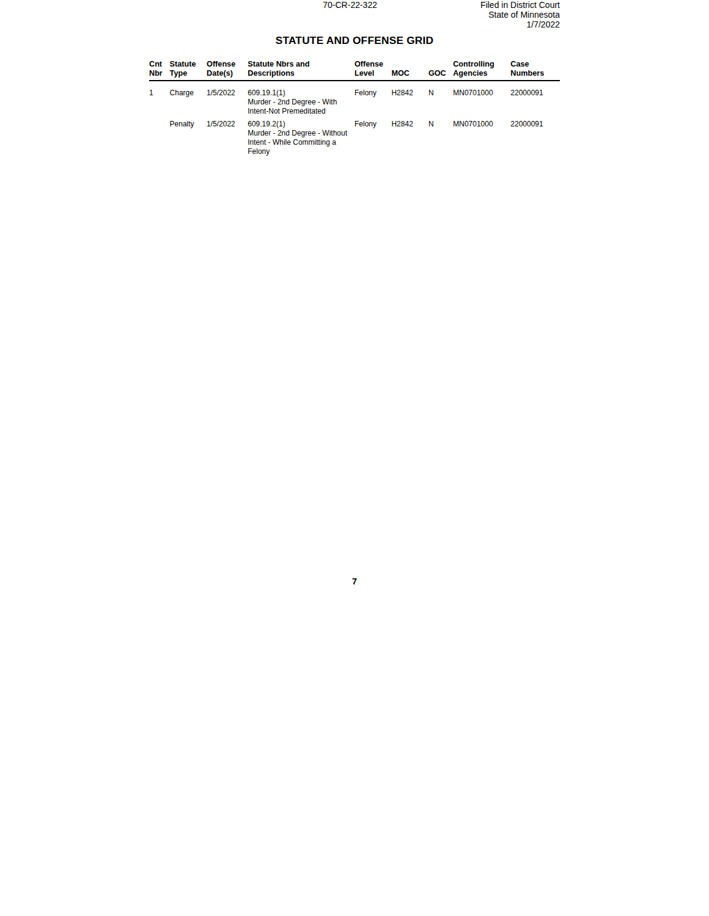70-CR-22-322
Filed in District Court
State of Minnesota
1/7/2022
STATUTE AND OFFENSE GRID
| Cnt Nbr | Statute Type | Offense Date(s) | Statute Nbrs and Descriptions | Offense Level | MOC | GOC | Controlling Agencies | Case Numbers |
| --- | --- | --- | --- | --- | --- | --- | --- | --- |
| 1 | Charge | 1/5/2022 | 609.19.1(1) Murder - 2nd Degree - With Intent-Not Premeditated | Felony | H2842 | N | MN0701000 | 22000091 |
| | Penalty | 1/5/2022 | 609.19.2(1) Murder - 2nd Degree - Without Intent - While Committing a Felony | Felony | H2842 | N | MN0701000 | 22000091 |
7